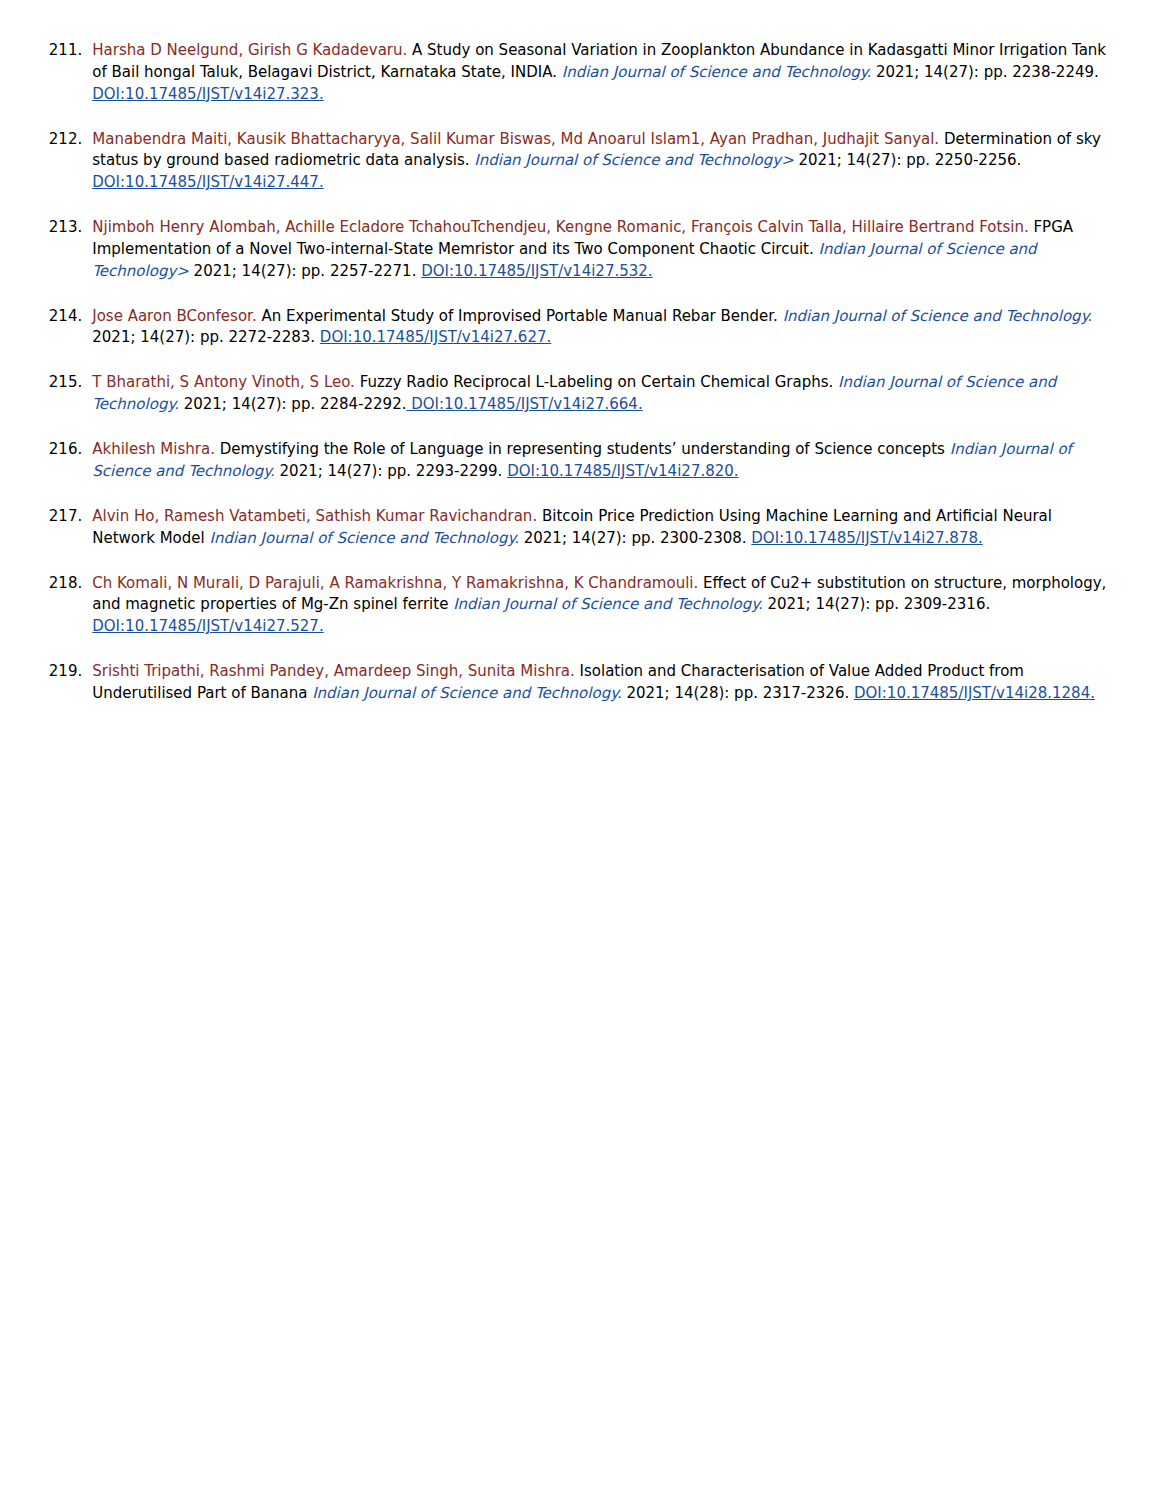Harsha D Neelgund, Girish G Kadadevaru. A Study on Seasonal Variation in Zooplankton Abundance in Kadasgatti Minor Irrigation Tank of Bail hongal Taluk, Belagavi District, Karnataka State, INDIA. Indian Journal of Science and Technology. 2021; 14(27): pp. 2238-2249. DOI:10.17485/IJST/v14i27.323.
Manabendra Maiti, Kausik Bhattacharyya, Salil Kumar Biswas, Md Anoarul Islam1, Ayan Pradhan, Judhajit Sanyal. Determination of sky status by ground based radiometric data analysis. Indian Journal of Science and Technology> 2021; 14(27): pp. 2250-2256. DOI:10.17485/IJST/v14i27.447.
Njimboh Henry Alombah, Achille Ecladore TchahouTchendjeu, Kengne Romanic, François Calvin Talla, Hillaire Bertrand Fotsin. FPGA Implementation of a Novel Two-internal-State Memristor and its Two Component Chaotic Circuit. Indian Journal of Science and Technology> 2021; 14(27): pp. 2257-2271. DOI:10.17485/IJST/v14i27.532.
Jose Aaron BConfesor. An Experimental Study of Improvised Portable Manual Rebar Bender. Indian Journal of Science and Technology. 2021; 14(27): pp. 2272-2283. DOI:10.17485/IJST/v14i27.627.
T Bharathi, S Antony Vinoth, S Leo. Fuzzy Radio Reciprocal L-Labeling on Certain Chemical Graphs. Indian Journal of Science and Technology. 2021; 14(27): pp. 2284-2292. DOI:10.17485/IJST/v14i27.664.
Akhilesh Mishra. Demystifying the Role of Language in representing students’ understanding of Science concepts Indian Journal of Science and Technology. 2021; 14(27): pp. 2293-2299. DOI:10.17485/IJST/v14i27.820.
Alvin Ho, Ramesh Vatambeti, Sathish Kumar Ravichandran. Bitcoin Price Prediction Using Machine Learning and Artificial Neural Network Model Indian Journal of Science and Technology. 2021; 14(27): pp. 2300-2308. DOI:10.17485/IJST/v14i27.878.
Ch Komali, N Murali, D Parajuli, A Ramakrishna, Y Ramakrishna, K Chandramouli. Effect of Cu2+ substitution on structure, morphology, and magnetic properties of Mg-Zn spinel ferrite Indian Journal of Science and Technology. 2021; 14(27): pp. 2309-2316. DOI:10.17485/IJST/v14i27.527.
Srishti Tripathi, Rashmi Pandey, Amardeep Singh, Sunita Mishra. Isolation and Characterisation of Value Added Product from Underutilised Part of Banana Indian Journal of Science and Technology. 2021; 14(28): pp. 2317-2326. DOI:10.17485/IJST/v14i28.1284.